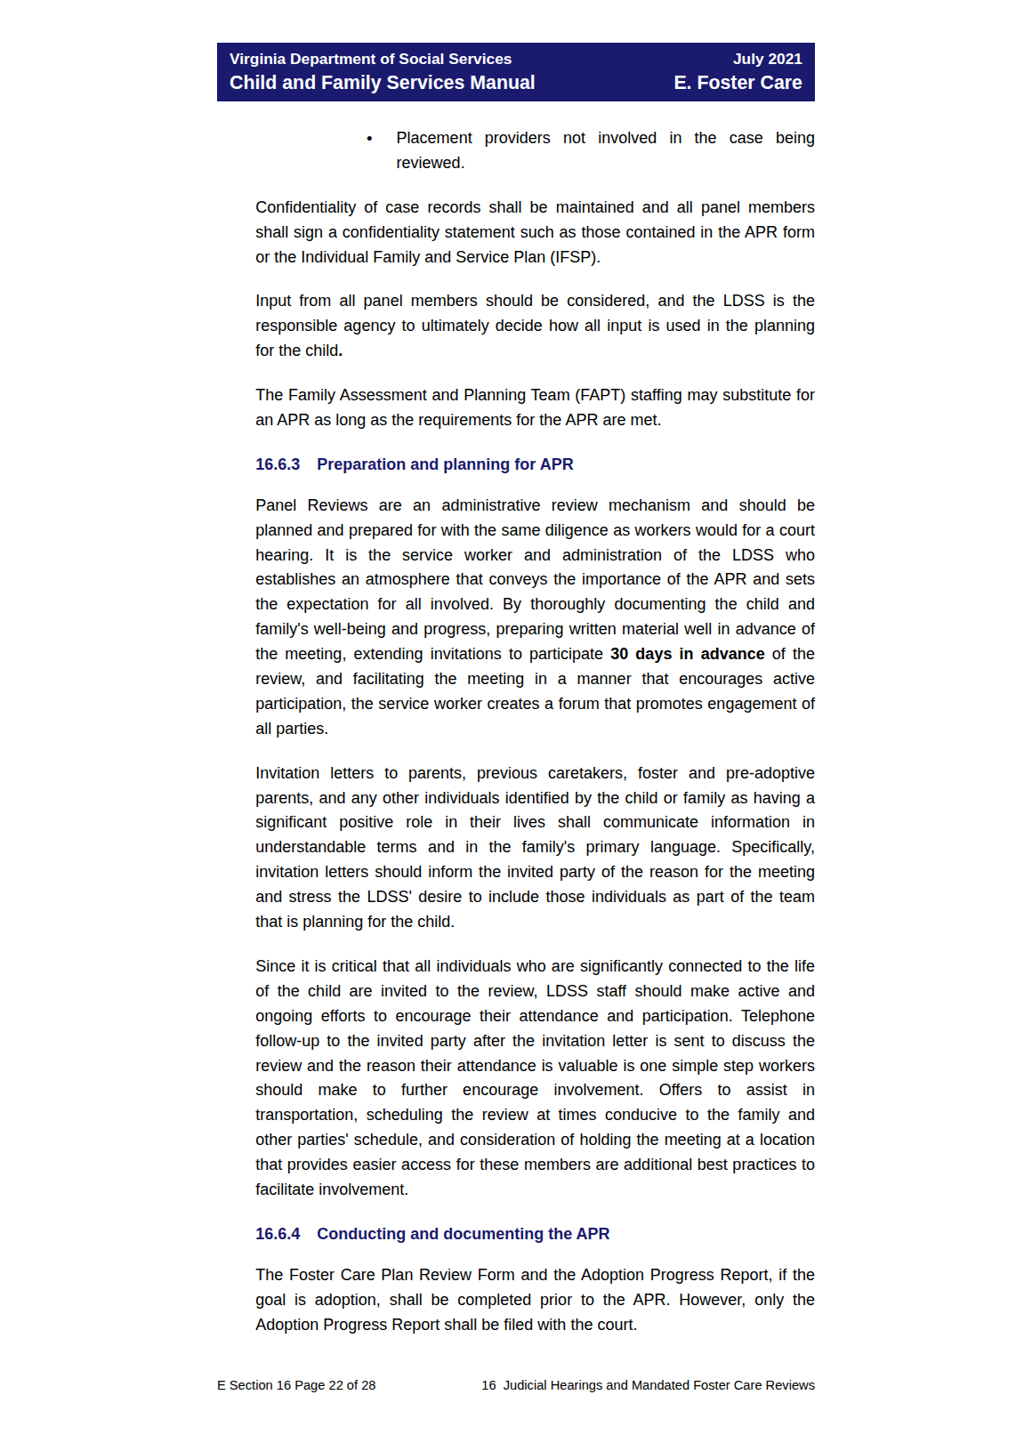Virginia Department of Social Services
Child and Family Services Manual
July 2021
E. Foster Care
Placement providers not involved in the case being reviewed.
Confidentiality of case records shall be maintained and all panel members shall sign a confidentiality statement such as those contained in the APR form or the Individual Family and Service Plan (IFSP).
Input from all panel members should be considered, and the LDSS is the responsible agency to ultimately decide how all input is used in the planning for the child.
The Family Assessment and Planning Team (FAPT) staffing may substitute for an APR as long as the requirements for the APR are met.
16.6.3 Preparation and planning for APR
Panel Reviews are an administrative review mechanism and should be planned and prepared for with the same diligence as workers would for a court hearing. It is the service worker and administration of the LDSS who establishes an atmosphere that conveys the importance of the APR and sets the expectation for all involved. By thoroughly documenting the child and family's well-being and progress, preparing written material well in advance of the meeting, extending invitations to participate 30 days in advance of the review, and facilitating the meeting in a manner that encourages active participation, the service worker creates a forum that promotes engagement of all parties.
Invitation letters to parents, previous caretakers, foster and pre-adoptive parents, and any other individuals identified by the child or family as having a significant positive role in their lives shall communicate information in understandable terms and in the family's primary language. Specifically, invitation letters should inform the invited party of the reason for the meeting and stress the LDSS' desire to include those individuals as part of the team that is planning for the child.
Since it is critical that all individuals who are significantly connected to the life of the child are invited to the review, LDSS staff should make active and ongoing efforts to encourage their attendance and participation. Telephone follow-up to the invited party after the invitation letter is sent to discuss the review and the reason their attendance is valuable is one simple step workers should make to further encourage involvement. Offers to assist in transportation, scheduling the review at times conducive to the family and other parties' schedule, and consideration of holding the meeting at a location that provides easier access for these members are additional best practices to facilitate involvement.
16.6.4 Conducting and documenting the APR
The Foster Care Plan Review Form and the Adoption Progress Report, if the goal is adoption, shall be completed prior to the APR. However, only the Adoption Progress Report shall be filed with the court.
E Section 16 Page 22 of 28
16 Judicial Hearings and Mandated Foster Care Reviews